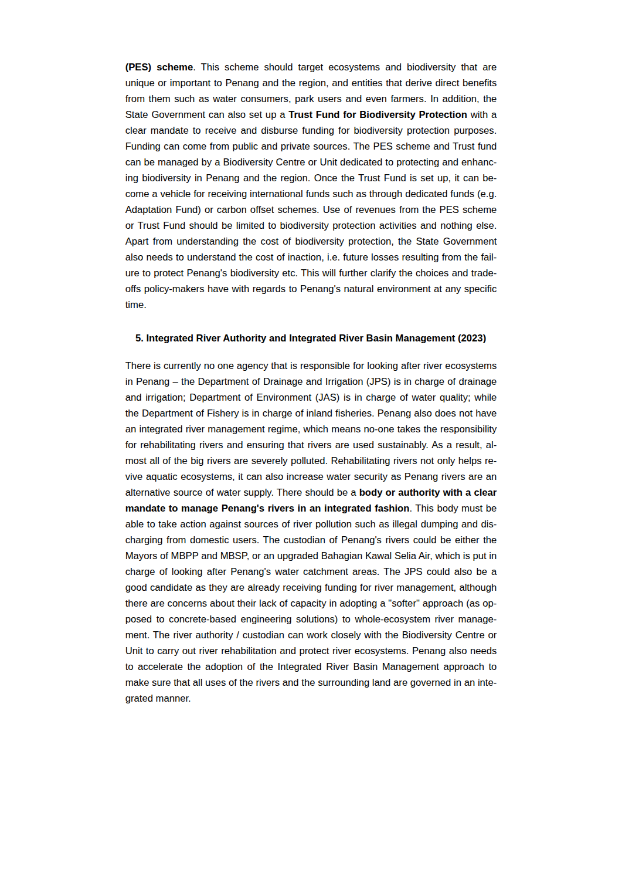(PES) scheme. This scheme should target ecosystems and biodiversity that are unique or important to Penang and the region, and entities that derive direct benefits from them such as water consumers, park users and even farmers. In addition, the State Government can also set up a Trust Fund for Biodiversity Protection with a clear mandate to receive and disburse funding for biodiversity protection purposes. Funding can come from public and private sources. The PES scheme and Trust fund can be managed by a Biodiversity Centre or Unit dedicated to protecting and enhancing biodiversity in Penang and the region. Once the Trust Fund is set up, it can become a vehicle for receiving international funds such as through dedicated funds (e.g. Adaptation Fund) or carbon offset schemes. Use of revenues from the PES scheme or Trust Fund should be limited to biodiversity protection activities and nothing else. Apart from understanding the cost of biodiversity protection, the State Government also needs to understand the cost of inaction, i.e. future losses resulting from the failure to protect Penang's biodiversity etc. This will further clarify the choices and trade-offs policy-makers have with regards to Penang's natural environment at any specific time.
5. Integrated River Authority and Integrated River Basin Management (2023)
There is currently no one agency that is responsible for looking after river ecosystems in Penang – the Department of Drainage and Irrigation (JPS) is in charge of drainage and irrigation; Department of Environment (JAS) is in charge of water quality; while the Department of Fishery is in charge of inland fisheries. Penang also does not have an integrated river management regime, which means no-one takes the responsibility for rehabilitating rivers and ensuring that rivers are used sustainably. As a result, almost all of the big rivers are severely polluted. Rehabilitating rivers not only helps revive aquatic ecosystems, it can also increase water security as Penang rivers are an alternative source of water supply. There should be a body or authority with a clear mandate to manage Penang's rivers in an integrated fashion. This body must be able to take action against sources of river pollution such as illegal dumping and discharging from domestic users. The custodian of Penang's rivers could be either the Mayors of MBPP and MBSP, or an upgraded Bahagian Kawal Selia Air, which is put in charge of looking after Penang's water catchment areas. The JPS could also be a good candidate as they are already receiving funding for river management, although there are concerns about their lack of capacity in adopting a "softer" approach (as opposed to concrete-based engineering solutions) to whole-ecosystem river management. The river authority / custodian can work closely with the Biodiversity Centre or Unit to carry out river rehabilitation and protect river ecosystems. Penang also needs to accelerate the adoption of the Integrated River Basin Management approach to make sure that all uses of the rivers and the surrounding land are governed in an integrated manner.